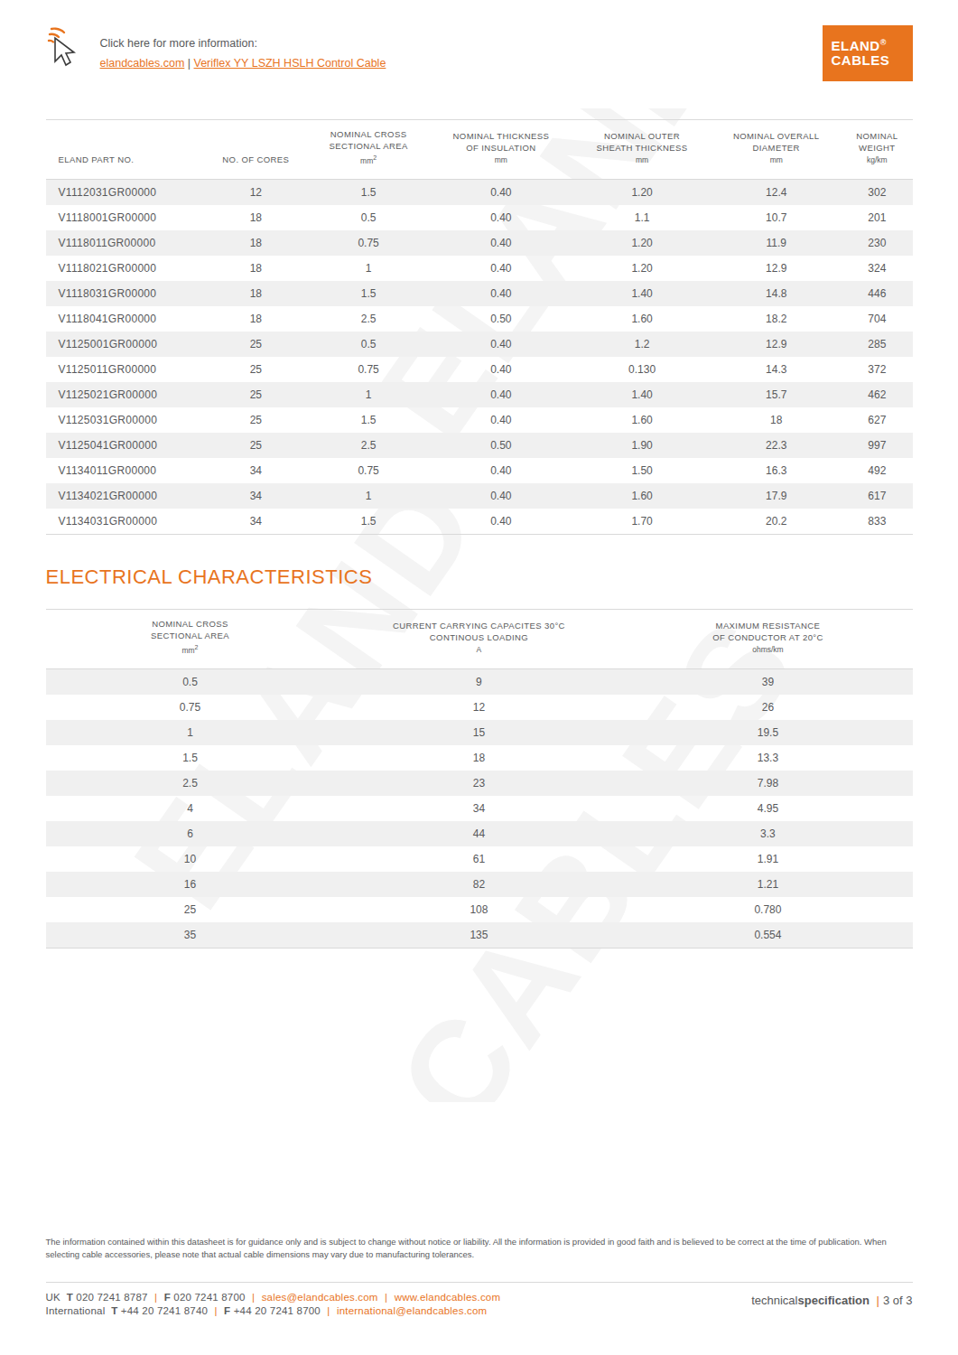ELAND ELAND CABLES
Click here for more information: elandcables.com | Veriflex YY LSZH HSLH Control Cable
ELAND®
CABLES
| Eland Part No. | No. of Cores | Nominal Cross Sectional Area mm 2 | Nominal Thickness of Insulation mm | Nominal Outer Sheath Thickness mm | Nominal Overall Diameter mm | Nominal Weight kg/km |
| --- | --- | --- | --- | --- | --- | --- |
| V1112031GR00000 | 12 | 1.5 | 0.40 | 1.20 | 12.4 | 302 |
| V1118001GR00000 | 18 | 0.5 | 0.40 | 1.1 | 10.7 | 201 |
| V1118011GR00000 | 18 | 0.75 | 0.40 | 1.20 | 11.9 | 230 |
| V1118021GR00000 | 18 | 1 | 0.40 | 1.20 | 12.9 | 324 |
| V1118031GR00000 | 18 | 1.5 | 0.40 | 1.40 | 14.8 | 446 |
| V1118041GR00000 | 18 | 2.5 | 0.50 | 1.60 | 18.2 | 704 |
| V1125001GR00000 | 25 | 0.5 | 0.40 | 1.2 | 12.9 | 285 |
| V1125011GR00000 | 25 | 0.75 | 0.40 | 0.130 | 14.3 | 372 |
| V1125021GR00000 | 25 | 1 | 0.40 | 1.40 | 15.7 | 462 |
| V1125031GR00000 | 25 | 1.5 | 0.40 | 1.60 | 18 | 627 |
| V1125041GR00000 | 25 | 2.5 | 0.50 | 1.90 | 22.3 | 997 |
| V1134011GR00000 | 34 | 0.75 | 0.40 | 1.50 | 16.3 | 492 |
| V1134021GR00000 | 34 | 1 | 0.40 | 1.60 | 17.9 | 617 |
| V1134031GR00000 | 34 | 1.5 | 0.40 | 1.70 | 20.2 | 833 |
ELECTRICAL CHARACTERISTICS
| Nominal Cross Sectional Area mm 2 | Current Carrying Capacites 30°C Continous Loading A | Maximum Resistance of Conductor at 20°C ohms/km |
| --- | --- | --- |
| 0.5 | 9 | 39 |
| 0.75 | 12 | 26 |
| 1 | 15 | 19.5 |
| 1.5 | 18 | 13.3 |
| 2.5 | 23 | 7.98 |
| 4 | 34 | 4.95 |
| 6 | 44 | 3.3 |
| 10 | 61 | 1.91 |
| 16 | 82 | 1.21 |
| 25 | 108 | 0.780 |
| 35 | 135 | 0.554 |
The information contained within this datasheet is for guidance only and is subject to change without notice or liability. All the information is provided in good faith and is believed to be correct at the time of publication. When selecting cable accessories, please note that actual cable dimensions may vary due to manufacturing tolerances.
UK T 020 7241 8787 | F 020 7241 8700 | sales@elandcables.com | www.elandcables.com
International T +44 20 7241 8740 | F +44 20 7241 8700 | international@elandcables.com
technical specification |3 of 3